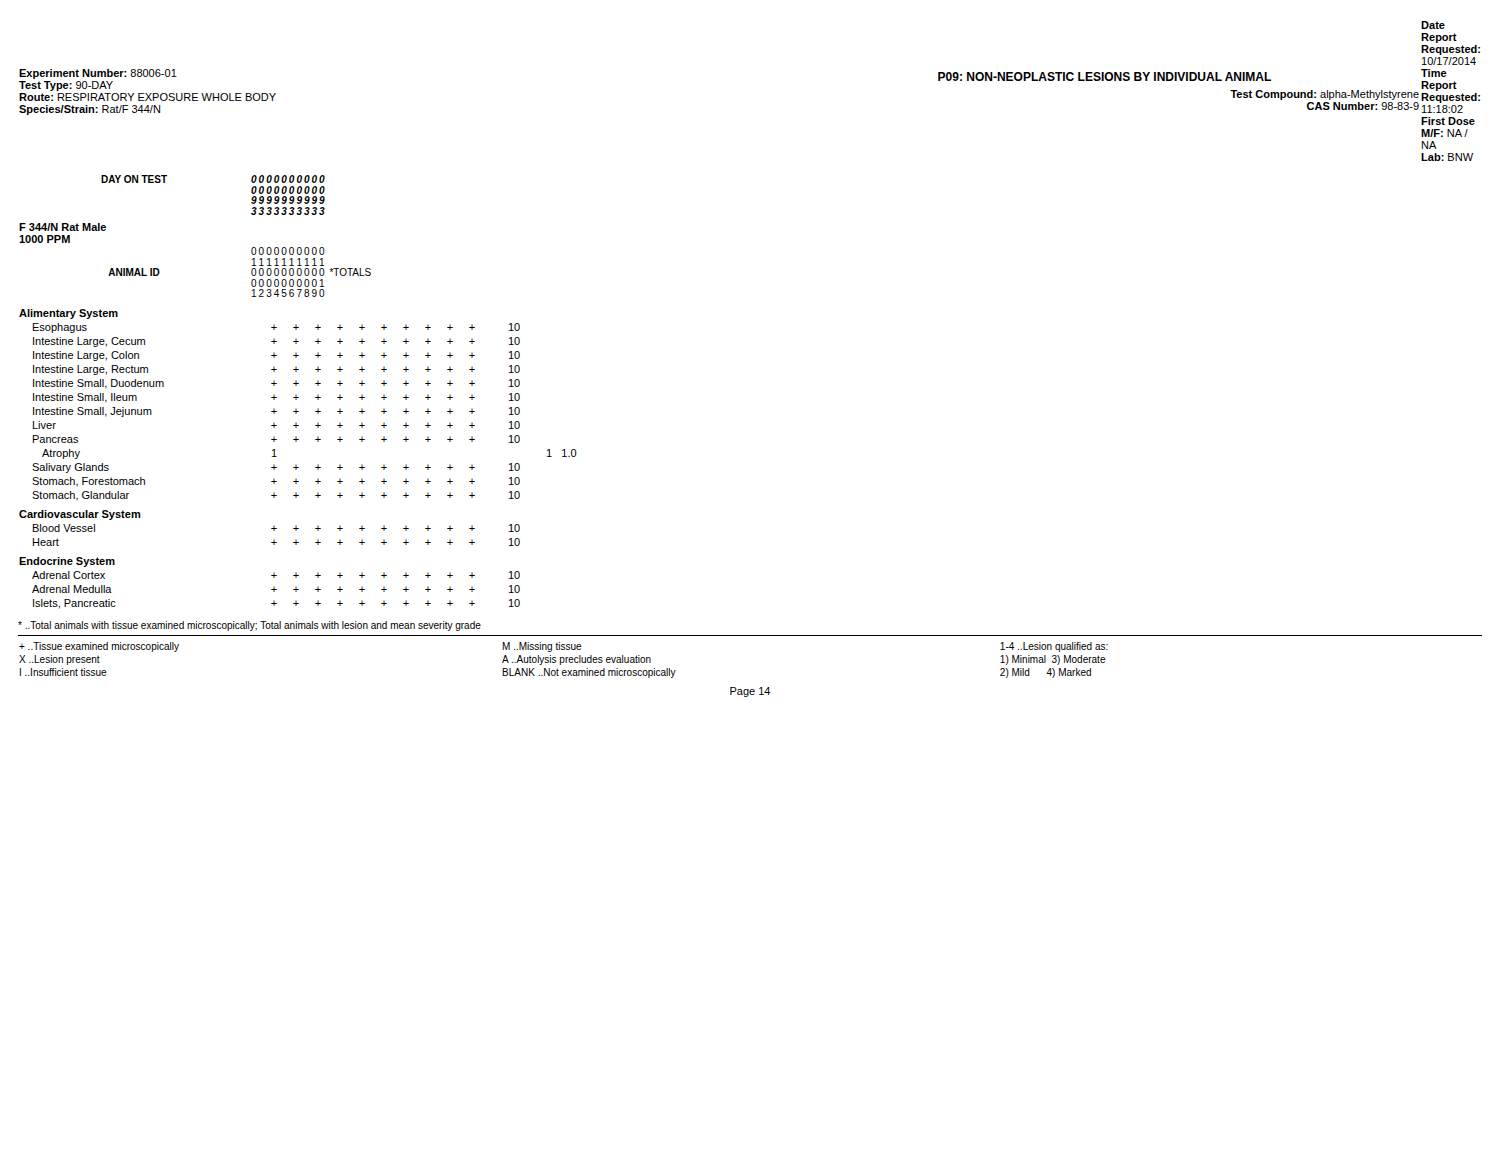| Experiment Number: 88006-01 Test Type: 90-DAY Route: RESPIRATORY EXPOSURE WHOLE BODY Species/Strain: Rat/F 344/N | P09: NON-NEOPLASTIC LESIONS BY INDIVIDUAL ANIMAL Test Compound: alpha-Methylstyrene CAS Number: 98-83-9 | Date Report Requested: 10/17/2014 Time Report Requested: 11:18:02 First Dose M/F: NA / NA Lab: BNW |
| DAY ON TEST | 0 0 9 3 | 0 0 9 3 | 0 0 9 3 | 0 0 9 3 | 0 0 9 3 | 0 0 9 3 | 0 0 9 3 | 0 0 9 3 | 0 0 9 3 | 0 0 9 3 | |
| F 344/N Rat Male 1000 PPM | |
| ANIMAL ID | 0 1 0 0 1 | 0 1 0 0 2 | 0 1 0 0 3 | 0 1 0 0 4 | 0 1 0 0 5 | 0 1 0 0 6 | 0 1 0 0 7 | 0 1 0 0 8 | 0 1 0 0 9 | 0 1 0 1 0 | *TOTALS |
| Alimentary System |
| Esophagus | + | + | + | + | + | + | + | + | + | + | 10 | |
| Intestine Large, Cecum | + | + | + | + | + | + | + | + | + | + | 10 | |
| Intestine Large, Colon | + | + | + | + | + | + | + | + | + | + | 10 | |
| Intestine Large, Rectum | + | + | + | + | + | + | + | + | + | + | 10 | |
| Intestine Small, Duodenum | + | + | + | + | + | + | + | + | + | + | 10 | |
| Intestine Small, Ileum | + | + | + | + | + | + | + | + | + | + | 10 | |
| Intestine Small, Jejunum | + | + | + | + | + | + | + | + | + | + | 10 | |
| Liver | + | + | + | + | + | + | + | + | + | + | 10 | |
| Pancreas | + | + | + | + | + | + | + | + | + | + | 10 | |
| Atrophy | 1 | | | | | | | | | | | 1 1.0 |
| Salivary Glands | + | + | + | + | + | + | + | + | + | + | 10 | |
| Stomach, Forestomach | + | + | + | + | + | + | + | + | + | + | 10 | |
| Stomach, Glandular | + | + | + | + | + | + | + | + | + | + | 10 | |
| Cardiovascular System |
| Blood Vessel | + | + | + | + | + | + | + | + | + | + | 10 | |
| Heart | + | + | + | + | + | + | + | + | + | + | 10 | |
| Endocrine System |
| Adrenal Cortex | + | + | + | + | + | + | + | + | + | + | 10 | |
| Adrenal Medulla | + | + | + | + | + | + | + | + | + | + | 10 | |
| Islets, Pancreatic | + | + | + | + | + | + | + | + | + | + | 10 | |
* ..Total animals with tissue examined microscopically; Total animals with lesion and mean severity grade
| + ..Tissue examined microscopically | M ..Missing tissue | 1-4 ..Lesion qualified as: |
| X ..Lesion present | A ..Autolysis precludes evaluation | 1) Minimal 3) Moderate |
| I ..Insufficient tissue | BLANK ..Not examined microscopically | 2) Mild 4) Marked |
Page 14